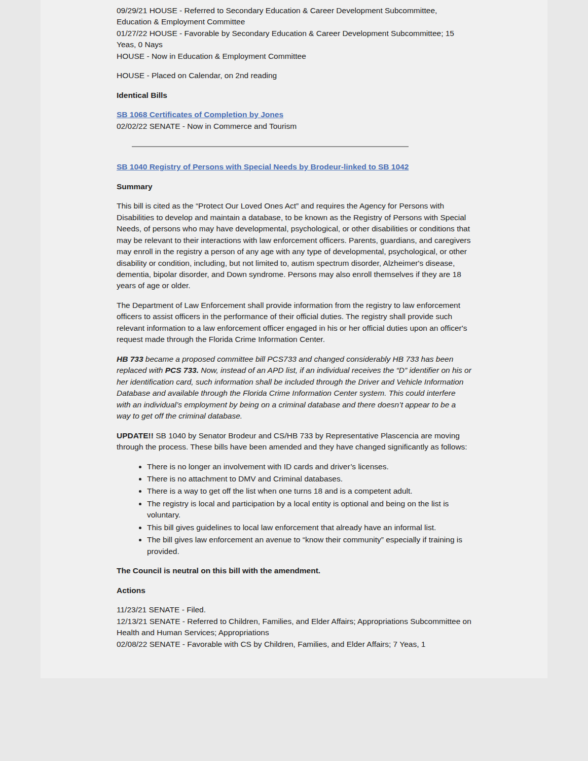09/29/21 HOUSE - Referred to Secondary Education & Career Development Subcommittee, Education & Employment Committee
01/27/22 HOUSE - Favorable by Secondary Education & Career Development Subcommittee; 15 Yeas, 0 Nays
HOUSE - Now in Education & Employment Committee
HOUSE - Placed on Calendar, on 2nd reading
Identical Bills
SB 1068 Certificates of Completion by Jones
02/02/22 SENATE - Now in Commerce and Tourism
SB 1040 Registry of Persons with Special Needs by Brodeur-linked to SB 1042
Summary
This bill is cited as the “Protect Our Loved Ones Act” and requires the Agency for Persons with Disabilities to develop and maintain a database, to be known as the Registry of Persons with Special Needs, of persons who may have developmental, psychological, or other disabilities or conditions that may be relevant to their interactions with law enforcement officers. Parents, guardians, and caregivers may enroll in the registry a person of any age with any type of developmental, psychological, or other disability or condition, including, but not limited to, autism spectrum disorder, Alzheimer's disease, dementia, bipolar disorder, and Down syndrome. Persons may also enroll themselves if they are 18 years of age or older.
The Department of Law Enforcement shall provide information from the registry to law enforcement officers to assist officers in the performance of their official duties. The registry shall provide such relevant information to a law enforcement officer engaged in his or her official duties upon an officer's request made through the Florida Crime Information Center.
HB 733 became a proposed committee bill PCS733 and changed considerably HB 733 has been replaced with PCS 733. Now, instead of an APD list, if an individual receives the “D” identifier on his or her identification card, such information shall be included through the Driver and Vehicle Information Database and available through the Florida Crime Information Center system. This could interfere with an individual’s employment by being on a criminal database and there doesn’t appear to be a way to get off the criminal database.
UPDATE!! SB 1040 by Senator Brodeur and CS/HB 733 by Representative Plascencia are moving through the process. These bills have been amended and they have changed significantly as follows:
There is no longer an involvement with ID cards and driver’s licenses.
There is no attachment to DMV and Criminal databases.
There is a way to get off the list when one turns 18 and is a competent adult.
The registry is local and participation by a local entity is optional and being on the list is voluntary.
This bill gives guidelines to local law enforcement that already have an informal list.
The bill gives law enforcement an avenue to “know their community” especially if training is provided.
The Council is neutral on this bill with the amendment.
Actions
11/23/21 SENATE - Filed.
12/13/21 SENATE - Referred to Children, Families, and Elder Affairs; Appropriations Subcommittee on Health and Human Services; Appropriations
02/08/22 SENATE - Favorable with CS by Children, Families, and Elder Affairs; 7 Yeas, 1